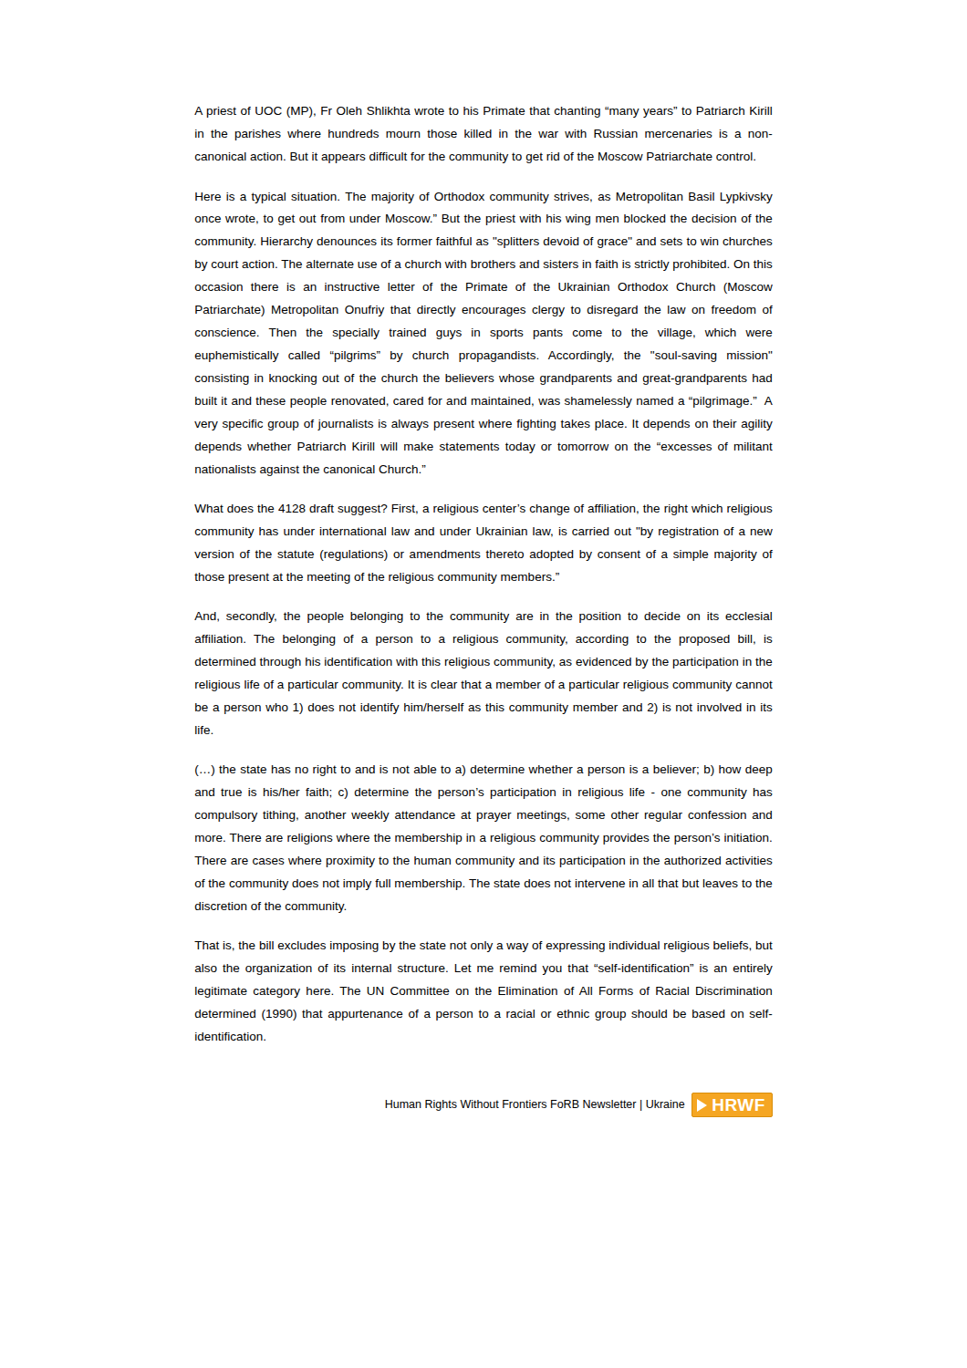A priest of UOC (MP), Fr Oleh Shlikhta wrote to his Primate that chanting “many years” to Patriarch Kirill in the parishes where hundreds mourn those killed in the war with Russian mercenaries is a non-canonical action. But it appears difficult for the community to get rid of the Moscow Patriarchate control.
Here is a typical situation. The majority of Orthodox community strives, as Metropolitan Basil Lypkivsky once wrote, to get out from under Moscow.” But the priest with his wing men blocked the decision of the community. Hierarchy denounces its former faithful as "splitters devoid of grace" and sets to win churches by court action. The alternate use of a church with brothers and sisters in faith is strictly prohibited. On this occasion there is an instructive letter of the Primate of the Ukrainian Orthodox Church (Moscow Patriarchate) Metropolitan Onufriy that directly encourages clergy to disregard the law on freedom of conscience. Then the specially trained guys in sports pants come to the village, which were euphemistically called “pilgrims” by church propagandists. Accordingly, the "soul-saving mission" consisting in knocking out of the church the believers whose grandparents and great-grandparents had built it and these people renovated, cared for and maintained, was shamelessly named a “pilgrimage.” A very specific group of journalists is always present where fighting takes place. It depends on their agility depends whether Patriarch Kirill will make statements today or tomorrow on the “excesses of militant nationalists against the canonical Church.”
What does the 4128 draft suggest? First, a religious center’s change of affiliation, the right which religious community has under international law and under Ukrainian law, is carried out "by registration of a new version of the statute (regulations) or amendments thereto adopted by consent of a simple majority of those present at the meeting of the religious community members.”
And, secondly, the people belonging to the community are in the position to decide on its ecclesial affiliation. The belonging of a person to a religious community, according to the proposed bill, is determined through his identification with this religious community, as evidenced by the participation in the religious life of a particular community. It is clear that a member of a particular religious community cannot be a person who 1) does not identify him/herself as this community member and 2) is not involved in its life.
(…) the state has no right to and is not able to a) determine whether a person is a believer; b) how deep and true is his/her faith; c) determine the person’s participation in religious life - one community has compulsory tithing, another weekly attendance at prayer meetings, some other regular confession and more. There are religions where the membership in a religious community provides the person’s initiation. There are cases where proximity to the human community and its participation in the authorized activities of the community does not imply full membership. The state does not intervene in all that but leaves to the discretion of the community.
That is, the bill excludes imposing by the state not only a way of expressing individual religious beliefs, but also the organization of its internal structure. Let me remind you that “self-identification” is an entirely legitimate category here. The UN Committee on the Elimination of All Forms of Racial Discrimination determined (1990) that appurtenance of a person to a racial or ethnic group should be based on self-identification.
Human Rights Without Frontiers FoRB Newsletter | Ukraine
HRWF